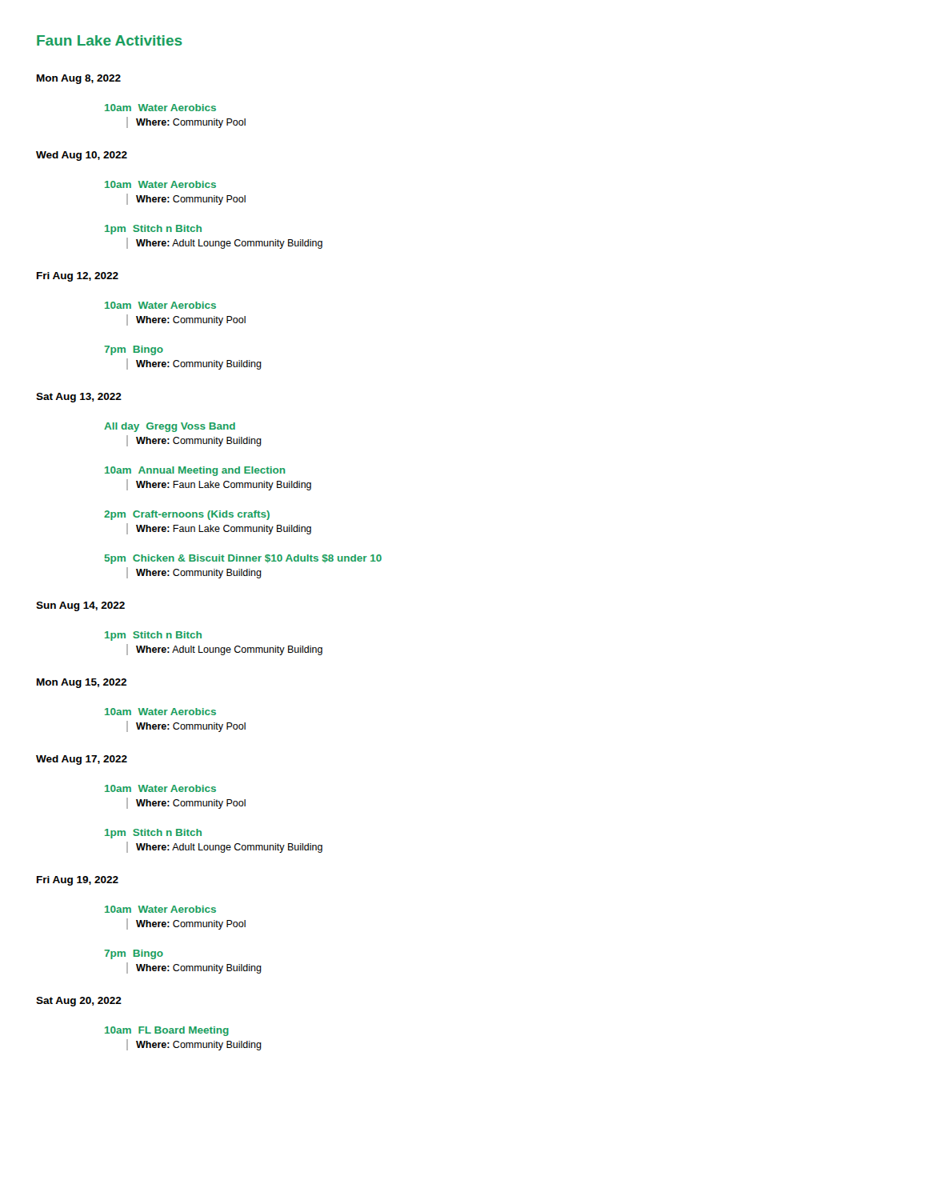Faun Lake Activities
Mon Aug 8, 2022
10am Water Aerobics
Where: Community Pool
Wed Aug 10, 2022
10am Water Aerobics
Where: Community Pool
1pm Stitch n Bitch
Where: Adult Lounge Community Building
Fri Aug 12, 2022
10am Water Aerobics
Where: Community Pool
7pm Bingo
Where: Community Building
Sat Aug 13, 2022
All day Gregg Voss Band
Where: Community Building
10am Annual Meeting and Election
Where: Faun Lake Community Building
2pm Craft-ernoons (Kids crafts)
Where: Faun Lake Community Building
5pm Chicken & Biscuit Dinner $10 Adults $8 under 10
Where: Community Building
Sun Aug 14, 2022
1pm Stitch n Bitch
Where: Adult Lounge Community Building
Mon Aug 15, 2022
10am Water Aerobics
Where: Community Pool
Wed Aug 17, 2022
10am Water Aerobics
Where: Community Pool
1pm Stitch n Bitch
Where: Adult Lounge Community Building
Fri Aug 19, 2022
10am Water Aerobics
Where: Community Pool
7pm Bingo
Where: Community Building
Sat Aug 20, 2022
10am FL Board Meeting
Where: Community Building